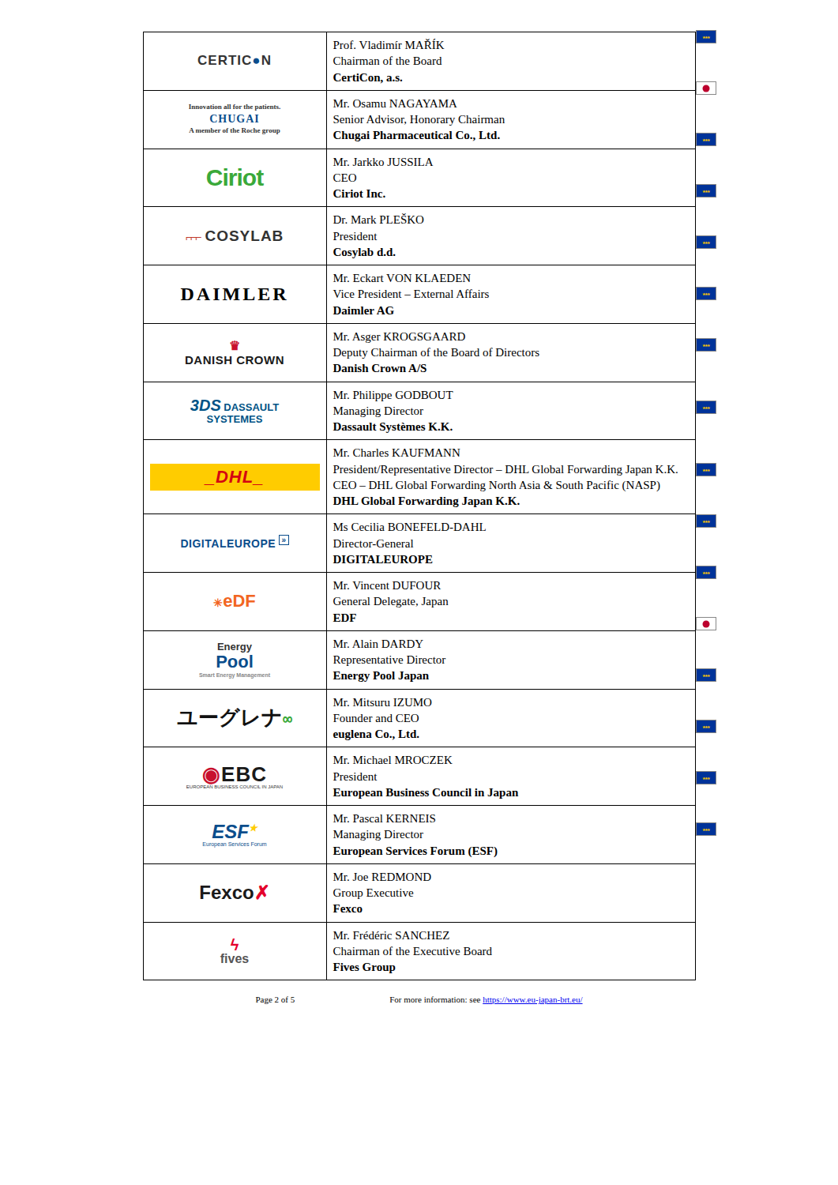| CERTIC ● N | Prof. Vladimír MAŘÍK Chairman of the Board CertiCon, a.s. |
| Innovation all for the patients. CHUGAI A member of the Roche group | Mr. Osamu NAGAYAMA Senior Advisor, Honorary Chairman Chugai Pharmaceutical Co., Ltd. |
| Ciriot | Mr. Jarkko JUSSILA CEO Ciriot Inc. |
| ⌐⌐⌐ COSYLAB | Dr. Mark PLEŠKO President Cosylab d.d. |
| DAIMLER | Mr. Eckart VON KLAEDEN Vice President – External Affairs Daimler AG |
| ♛ DANISH CROWN | Mr. Asger KROGSGAARD Deputy Chairman of the Board of Directors Danish Crown A/S |
| 3DS DASSAULT SYSTEMES | Mr. Philippe GODBOUT Managing Director Dassault Systèmes K.K. |
| _DHL_ | Mr. Charles KAUFMANN President/Representative Director – DHL Global Forwarding Japan K.K. CEO – DHL Global Forwarding North Asia & South Pacific (NASP) DHL Global Forwarding Japan K.K. |
| DIGITALEUROPE » | Ms Cecilia BONEFELD-DAHL Director-General DIGITALEUROPE |
| ✳ eDF | Mr. Vincent DUFOUR General Delegate, Japan EDF |
| Energy Pool Smart Energy Management | Mr. Alain DARDY Representative Director Energy Pool Japan |
| ユーグレナ ∞ | Mr. Mitsuru IZUMO Founder and CEO euglena Co., Ltd. |
| ◉ EBC EUROPEAN BUSINESS COUNCIL IN JAPAN | Mr. Michael MROCZEK President European Business Council in Japan |
| ESF ★ European Services Forum | Mr. Pascal KERNEIS Managing Director European Services Forum (ESF) |
| Fexco ✗ | Mr. Joe REDMOND Group Executive Fexco |
| ϟ fives | Mr. Frédéric SANCHEZ Chairman of the Executive Board Fives Group |
Page 2 of 5 For more information: see https://www.eu-japan-brt.eu/